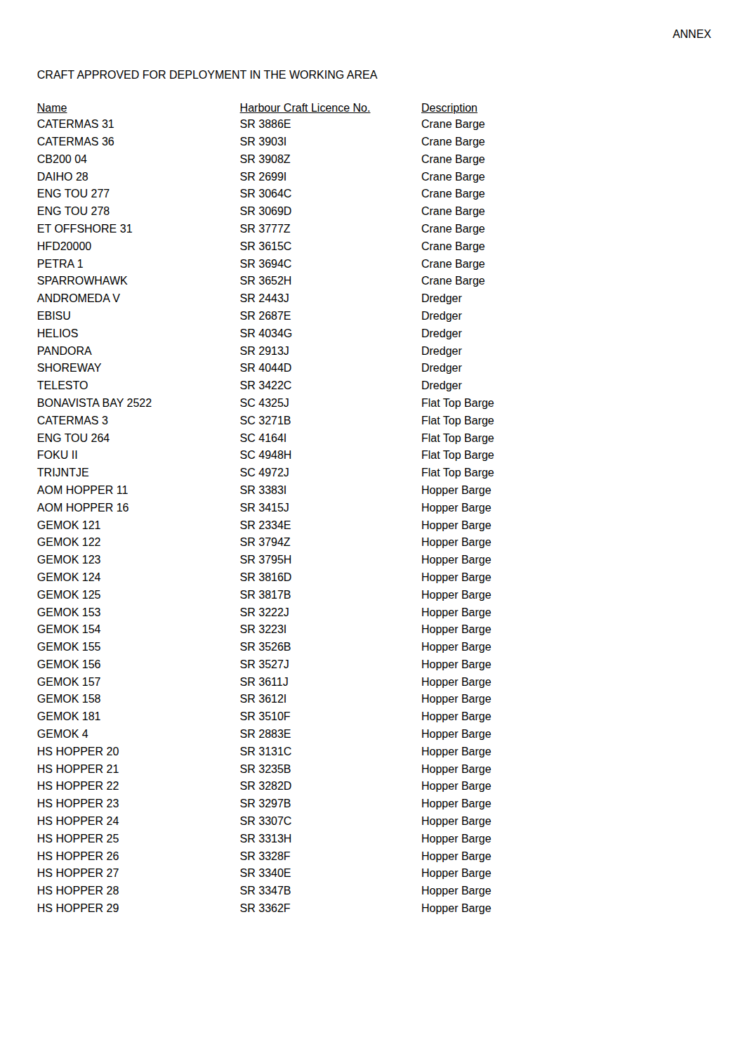ANNEX
CRAFT APPROVED FOR DEPLOYMENT IN THE WORKING AREA
| Name | Harbour Craft Licence No. | Description |
| --- | --- | --- |
| CATERMAS 31 | SR 3886E | Crane Barge |
| CATERMAS 36 | SR 3903I | Crane Barge |
| CB200 04 | SR 3908Z | Crane Barge |
| DAIHO 28 | SR 2699I | Crane Barge |
| ENG TOU 277 | SR 3064C | Crane Barge |
| ENG TOU 278 | SR 3069D | Crane Barge |
| ET OFFSHORE 31 | SR 3777Z | Crane Barge |
| HFD20000 | SR 3615C | Crane Barge |
| PETRA 1 | SR 3694C | Crane Barge |
| SPARROWHAWK | SR 3652H | Crane Barge |
| ANDROMEDA V | SR 2443J | Dredger |
| EBISU | SR 2687E | Dredger |
| HELIOS | SR 4034G | Dredger |
| PANDORA | SR 2913J | Dredger |
| SHOREWAY | SR 4044D | Dredger |
| TELESTO | SR 3422C | Dredger |
| BONAVISTA BAY 2522 | SC 4325J | Flat Top Barge |
| CATERMAS 3 | SC 3271B | Flat Top Barge |
| ENG TOU 264 | SC 4164I | Flat Top Barge |
| FOKU II | SC 4948H | Flat Top Barge |
| TRIJNTJE | SC 4972J | Flat Top Barge |
| AOM HOPPER 11 | SR 3383I | Hopper Barge |
| AOM HOPPER 16 | SR 3415J | Hopper Barge |
| GEMOK 121 | SR 2334E | Hopper Barge |
| GEMOK 122 | SR 3794Z | Hopper Barge |
| GEMOK 123 | SR 3795H | Hopper Barge |
| GEMOK 124 | SR 3816D | Hopper Barge |
| GEMOK 125 | SR 3817B | Hopper Barge |
| GEMOK 153 | SR 3222J | Hopper Barge |
| GEMOK 154 | SR 3223I | Hopper Barge |
| GEMOK 155 | SR 3526B | Hopper Barge |
| GEMOK 156 | SR 3527J | Hopper Barge |
| GEMOK 157 | SR 3611J | Hopper Barge |
| GEMOK 158 | SR 3612I | Hopper Barge |
| GEMOK 181 | SR 3510F | Hopper Barge |
| GEMOK 4 | SR 2883E | Hopper Barge |
| HS HOPPER 20 | SR 3131C | Hopper Barge |
| HS HOPPER 21 | SR 3235B | Hopper Barge |
| HS HOPPER 22 | SR 3282D | Hopper Barge |
| HS HOPPER 23 | SR 3297B | Hopper Barge |
| HS HOPPER 24 | SR 3307C | Hopper Barge |
| HS HOPPER 25 | SR 3313H | Hopper Barge |
| HS HOPPER 26 | SR 3328F | Hopper Barge |
| HS HOPPER 27 | SR 3340E | Hopper Barge |
| HS HOPPER 28 | SR 3347B | Hopper Barge |
| HS HOPPER 29 | SR 3362F | Hopper Barge |